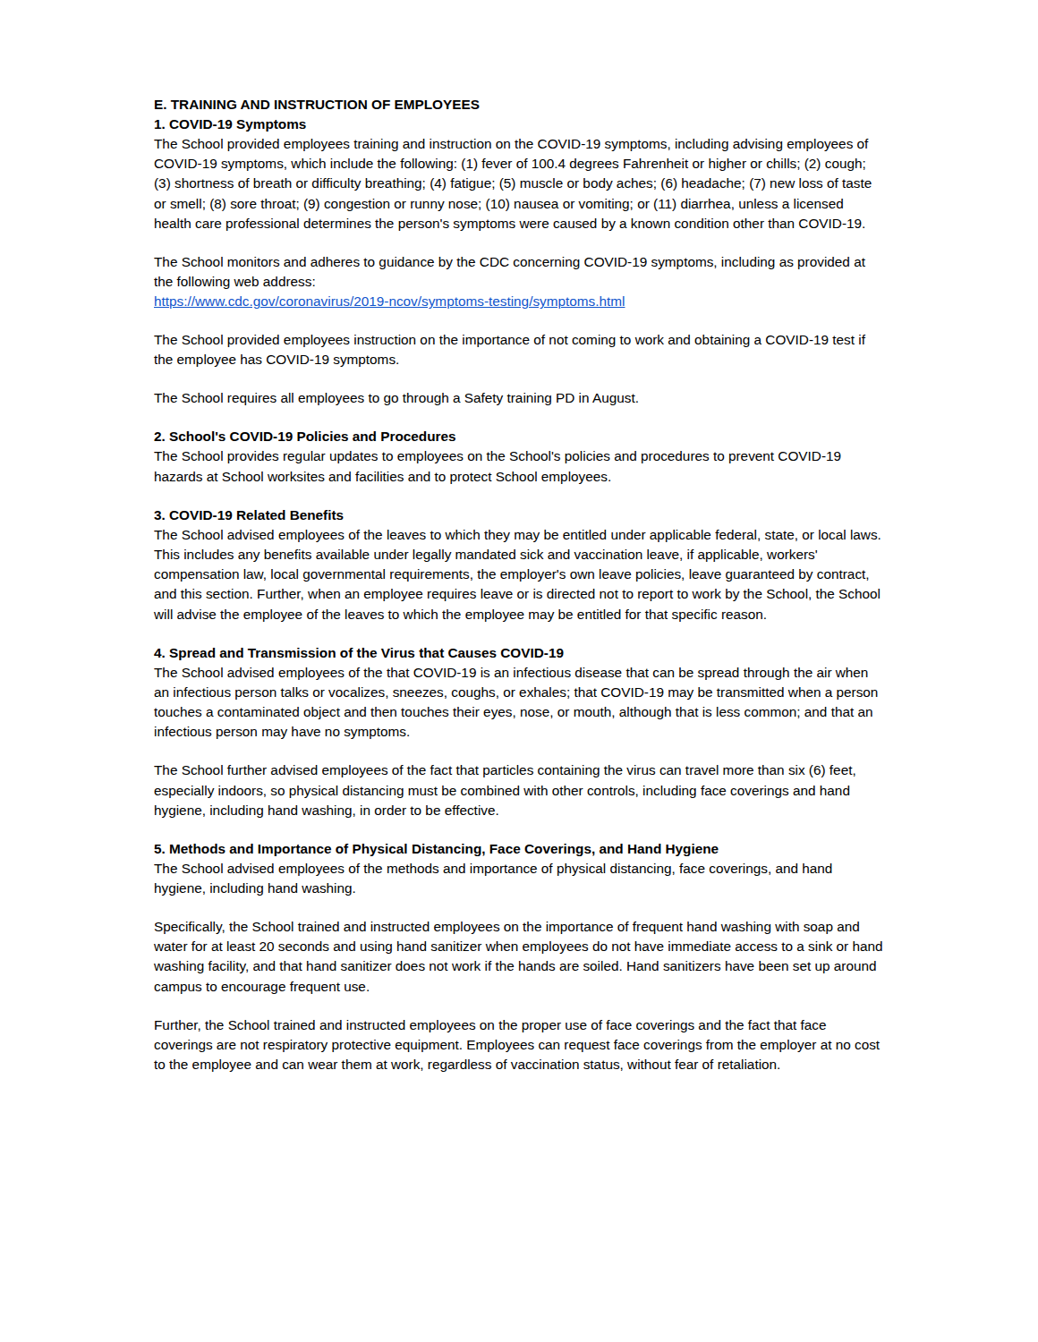E. TRAINING AND INSTRUCTION OF EMPLOYEES
1. COVID-19 Symptoms
The School provided employees training and instruction on the COVID-19 symptoms, including advising employees of COVID-19 symptoms, which include the following: (1) fever of 100.4 degrees Fahrenheit or higher or chills; (2) cough; (3) shortness of breath or difficulty breathing; (4) fatigue; (5) muscle or body aches; (6) headache; (7) new loss of taste or smell; (8) sore throat; (9) congestion or runny nose; (10) nausea or vomiting; or (11) diarrhea, unless a licensed health care professional determines the person's symptoms were caused by a known condition other than COVID-19.
The School monitors and adheres to guidance by the CDC concerning COVID-19 symptoms, including as provided at the following web address:
https://www.cdc.gov/coronavirus/2019-ncov/symptoms-testing/symptoms.html
The School provided employees instruction on the importance of not coming to work and obtaining a COVID-19 test if the employee has COVID-19 symptoms.
The School requires all employees to go through a Safety training PD in August.
2. School's COVID-19 Policies and Procedures
The School provides regular updates to employees on the School's policies and procedures to prevent COVID-19 hazards at School worksites and facilities and to protect School employees.
3. COVID-19 Related Benefits
The School advised employees of the leaves to which they may be entitled under applicable federal, state, or local laws. This includes any benefits available under legally mandated sick and vaccination leave, if applicable, workers' compensation law, local governmental requirements, the employer's own leave policies, leave guaranteed by contract, and this section. Further, when an employee requires leave or is directed not to report to work by the School, the School will advise the employee of the leaves to which the employee may be entitled for that specific reason.
4. Spread and Transmission of the Virus that Causes COVID-19
The School advised employees of the that COVID-19 is an infectious disease that can be spread through the air when an infectious person talks or vocalizes, sneezes, coughs, or exhales; that COVID-19 may be transmitted when a person touches a contaminated object and then touches their eyes, nose, or mouth, although that is less common; and that an infectious person may have no symptoms.
The School further advised employees of the fact that particles containing the virus can travel more than six (6) feet, especially indoors, so physical distancing must be combined with other controls, including face coverings and hand hygiene, including hand washing, in order to be effective.
5. Methods and Importance of Physical Distancing, Face Coverings, and Hand Hygiene
The School advised employees of the methods and importance of physical distancing, face coverings, and hand hygiene, including hand washing.
Specifically, the School trained and instructed employees on the importance of frequent hand washing with soap and water for at least 20 seconds and using hand sanitizer when employees do not have immediate access to a sink or hand washing facility, and that hand sanitizer does not work if the hands are soiled. Hand sanitizers have been set up around campus to encourage frequent use.
Further, the School trained and instructed employees on the proper use of face coverings and the fact that face coverings are not respiratory protective equipment. Employees can request face coverings from the employer at no cost to the employee and can wear them at work, regardless of vaccination status, without fear of retaliation.